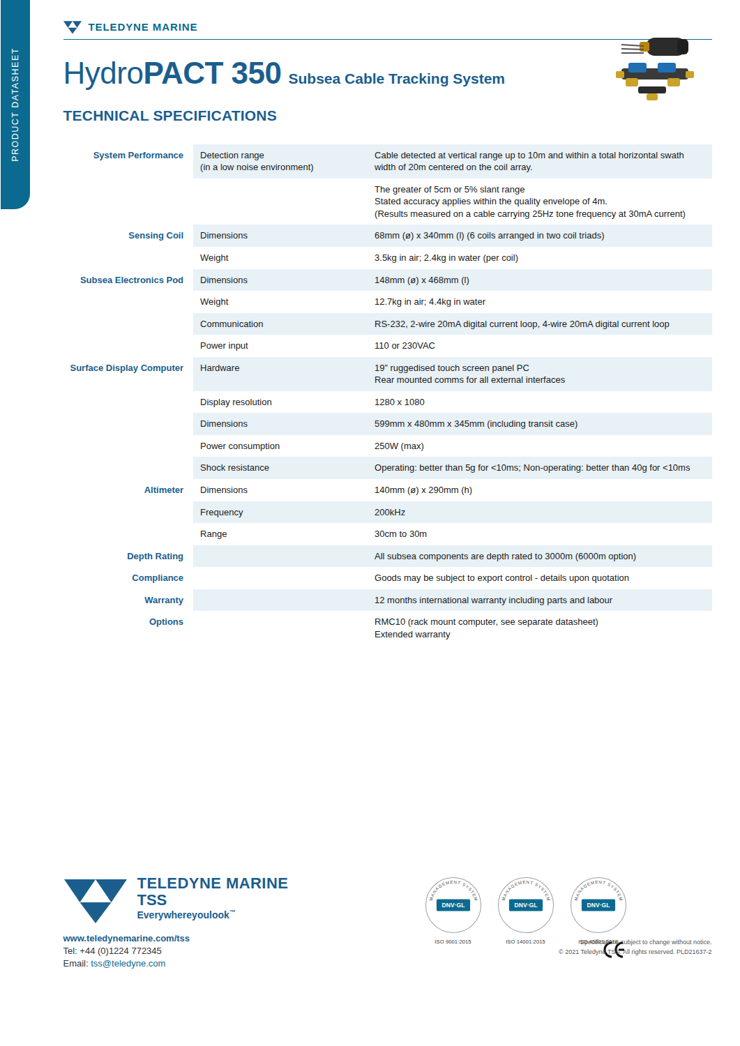PRODUCT DATASHEET
TELEDYNE MARINE
HydroPACT 350 Subsea Cable Tracking System
TECHNICAL SPECIFICATIONS
| System Performance | Detection range (in a low noise environment) | Cable detected at vertical range up to 10m and within a total horizontal swath width of 20m centered on the coil array. |
| | | The greater of 5cm or 5% slant range Stated accuracy applies within the quality envelope of 4m. (Results measured on a cable carrying 25Hz tone frequency at 30mA current) |
| Sensing Coil | Dimensions | 68mm (ø) x 340mm (l) (6 coils arranged in two coil triads) |
| | Weight | 3.5kg in air; 2.4kg in water (per coil) |
| Subsea Electronics Pod | Dimensions | 148mm (ø) x 468mm (l) |
| | Weight | 12.7kg in air; 4.4kg in water |
| | Communication | RS-232, 2-wire 20mA digital current loop, 4-wire 20mA digital current loop |
| | Power input | 110 or 230VAC |
| Surface Display Computer | Hardware | 19” ruggedised touch screen panel PC Rear mounted comms for all external interfaces |
| | Display resolution | 1280 x 1080 |
| | Dimensions | 599mm x 480mm x 345mm (including transit case) |
| | Power consumption | 250W (max) |
| | Shock resistance | Operating: better than 5g for <10ms; Non-operating: better than 40g for <10ms |
| Altimeter | Dimensions | 140mm (ø) x 290mm (h) |
| | Frequency | 200kHz |
| | Range | 30cm to 30m |
| Depth Rating | | All subsea components are depth rated to 3000m (6000m option) |
| Compliance | | Goods may be subject to export control - details upon quotation |
| Warranty | | 12 months international warranty including parts and labour |
| Options | | RMC10 (rack mount computer, see separate datasheet) Extended warranty |
TELEDYNE MARINE
TSS
Everywhereyoulook™
www.teledynemarine.com/tss
Tel: +44 (0)1224 772345
Email: tss@teledyne.com
MANAGEMENT SYSTEM CERTIFICATION DNV·GL
ISO 9001:2015
MANAGEMENT SYSTEM CERTIFICATION DNV·GL
ISO 14001:2015
MANAGEMENT SYSTEM CERTIFICATION DNV·GL
ISO 45001:2018
Specifications subject to change without notice.
© 2021 Teledyne TSS. All rights reserved. PLD21637-2